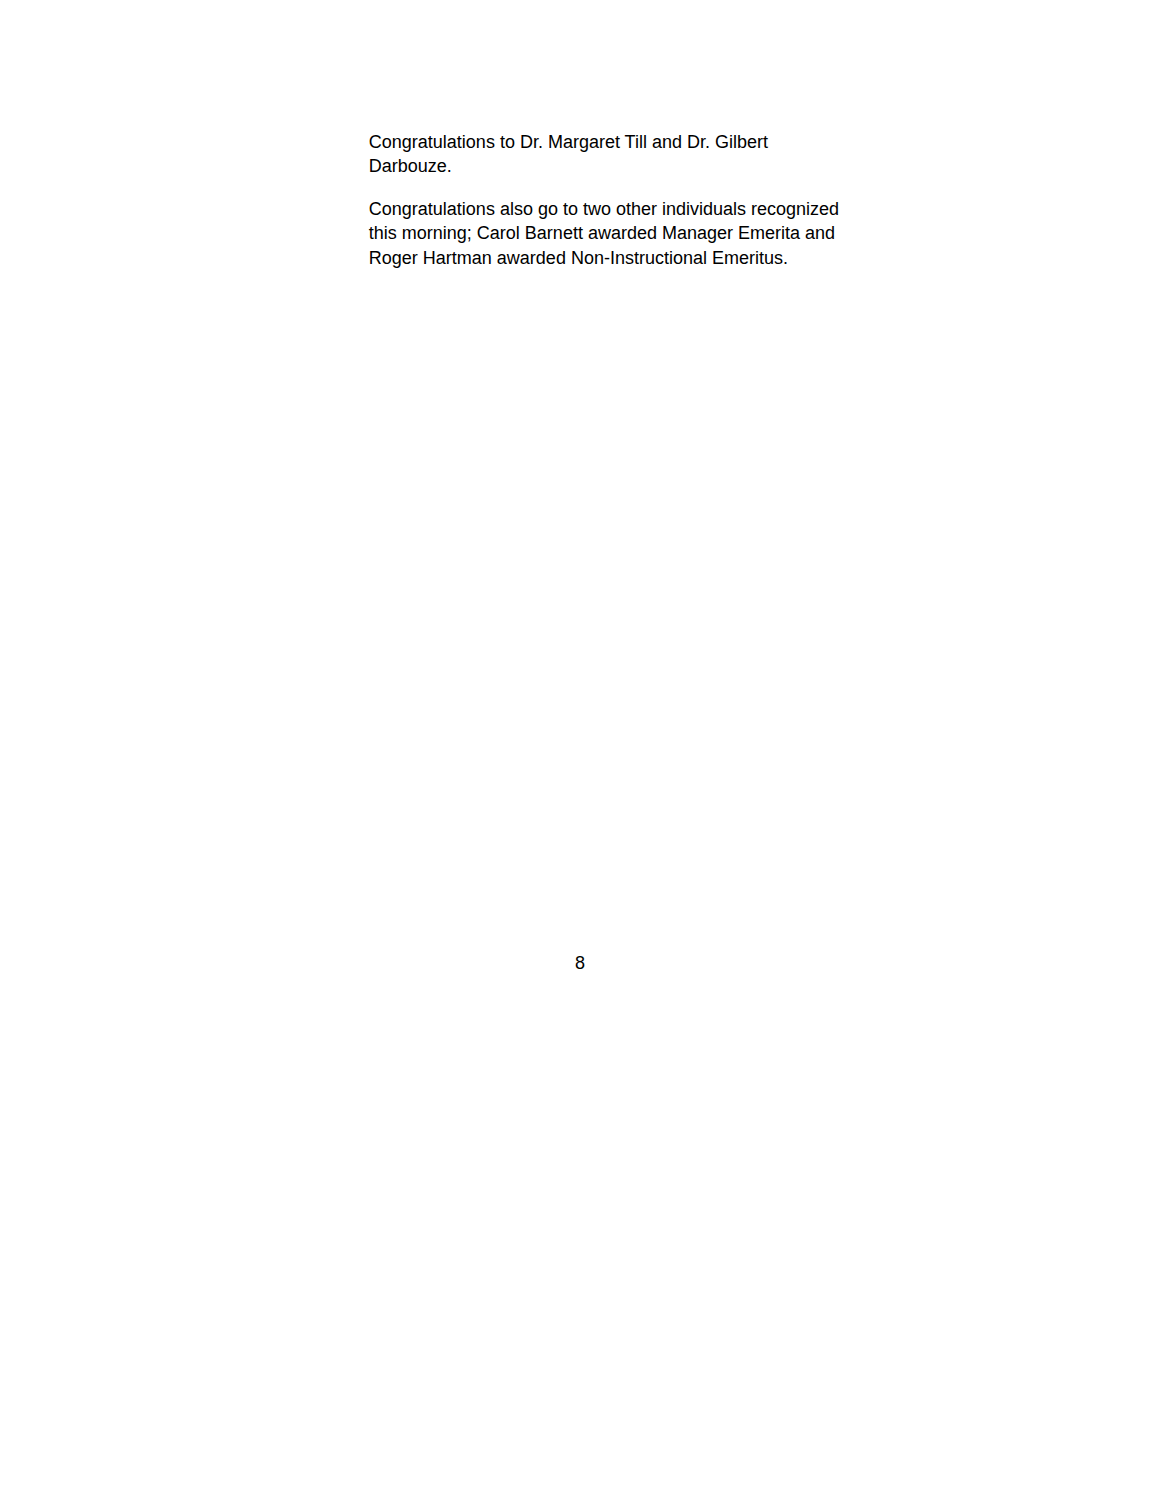Congratulations to Dr. Margaret Till and Dr. Gilbert Darbouze.
Congratulations also go to two other individuals recognized this morning; Carol Barnett awarded Manager Emerita and Roger Hartman awarded Non-Instructional Emeritus.
8